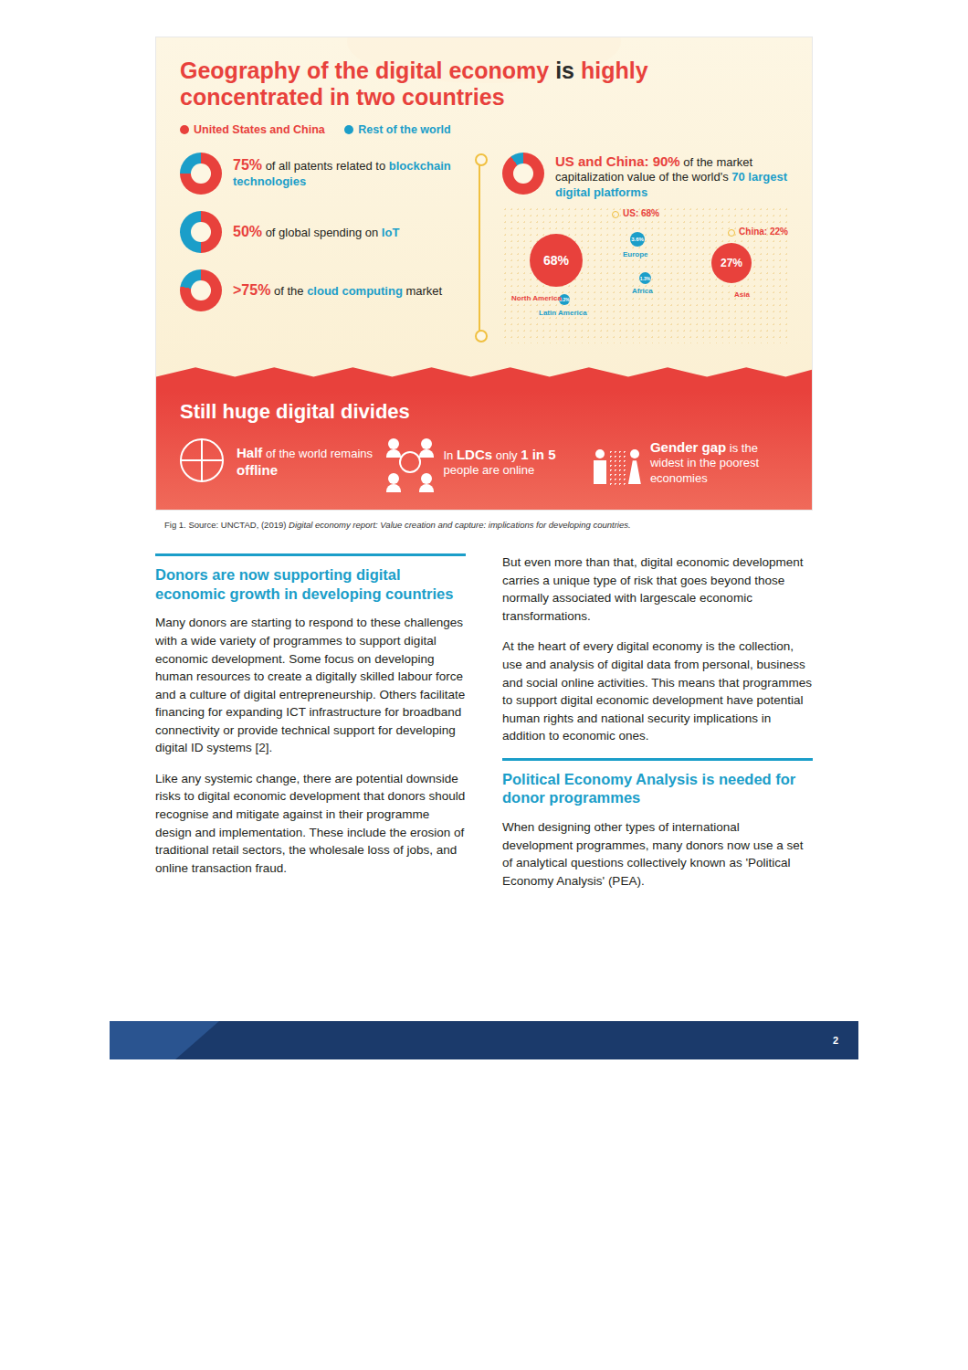Geography of the digital economy is highly concentrated in two countries
United States and China Rest of the world
75% of all patents related to blockchain technologies
50% of global spending on IoT
>75% of the cloud computing market
US and China: 90% of the market capitalization value of the world's 70 largest digital platforms
US: 68%
China: 22%
68%
27%
3.6%
1.3%
0.2%
North America
Asia
Europe
Africa
Latin America
Still huge digital divides
Half of the world remains offline
In LDCs only 1 in 5 people are online
Gender gap is the widest in the poorest economies
Fig 1. Source: UNCTAD, (2019) Digital economy report: Value creation and capture: implications for developing countries.
Donors are now supporting digital economic growth in developing countries
Many donors are starting to respond to these challenges with a wide variety of programmes to support digital economic development. Some focus on developing human resources to create a digitally skilled labour force and a culture of digital entrepreneurship. Others facilitate financing for expanding ICT infrastructure for broadband connectivity or provide technical support for developing digital ID systems [2].
Like any systemic change, there are potential downside risks to digital economic development that donors should recognise and mitigate against in their programme design and implementation. These include the erosion of traditional retail sectors, the wholesale loss of jobs, and online transaction fraud.
But even more than that, digital economic development carries a unique type of risk that goes beyond those normally associated with largescale economic transformations.
At the heart of every digital economy is the collection, use and analysis of digital data from personal, business and social online activities. This means that programmes to support digital economic development have potential human rights and national security implications in addition to economic ones.
Political Economy Analysis is needed for donor programmes
When designing other types of international development programmes, many donors now use a set of analytical questions collectively known as 'Political Economy Analysis' (PEA).
2